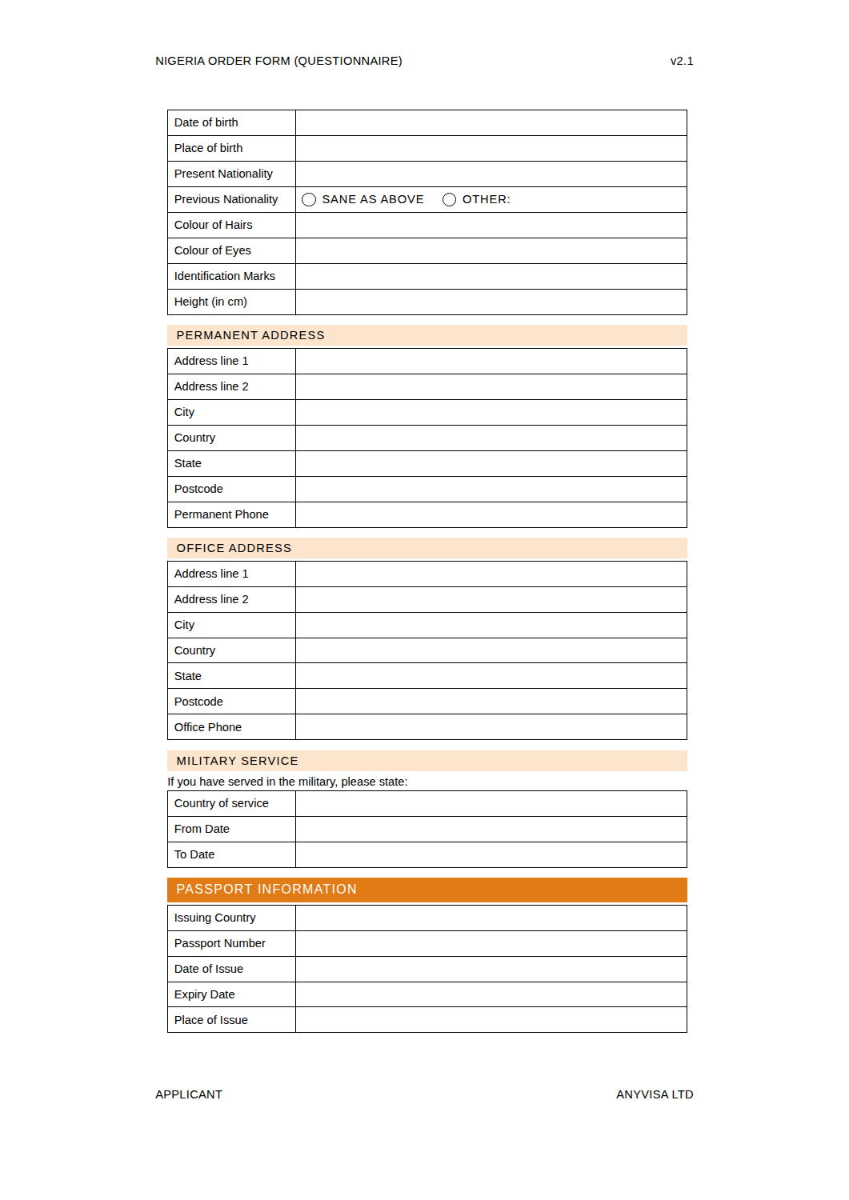NIGERIA ORDER FORM (QUESTIONNAIRE)
v2.1
| Date of birth | |
| Place of birth | |
| Present Nationality | |
| Previous Nationality | SANE AS ABOVE OTHER: |
| Colour of Hairs | |
| Colour of Eyes | |
| Identification Marks | |
| Height (in cm) | |
PERMANENT ADDRESS
| Address line 1 | |
| Address line 2 | |
| City | |
| Country | |
| State | |
| Postcode | |
| Permanent Phone | |
OFFICE ADDRESS
| Address line 1 | |
| Address line 2 | |
| City | |
| Country | |
| State | |
| Postcode | |
| Office Phone | |
MILITARY SERVICE
If you have served in the military, please state:
| Country of service | |
| From Date | |
| To Date | |
PASSPORT INFORMATION
| Issuing Country | |
| Passport Number | |
| Date of Issue | |
| Expiry Date | |
| Place of Issue | |
APPLICANT
ANYVISA LTD